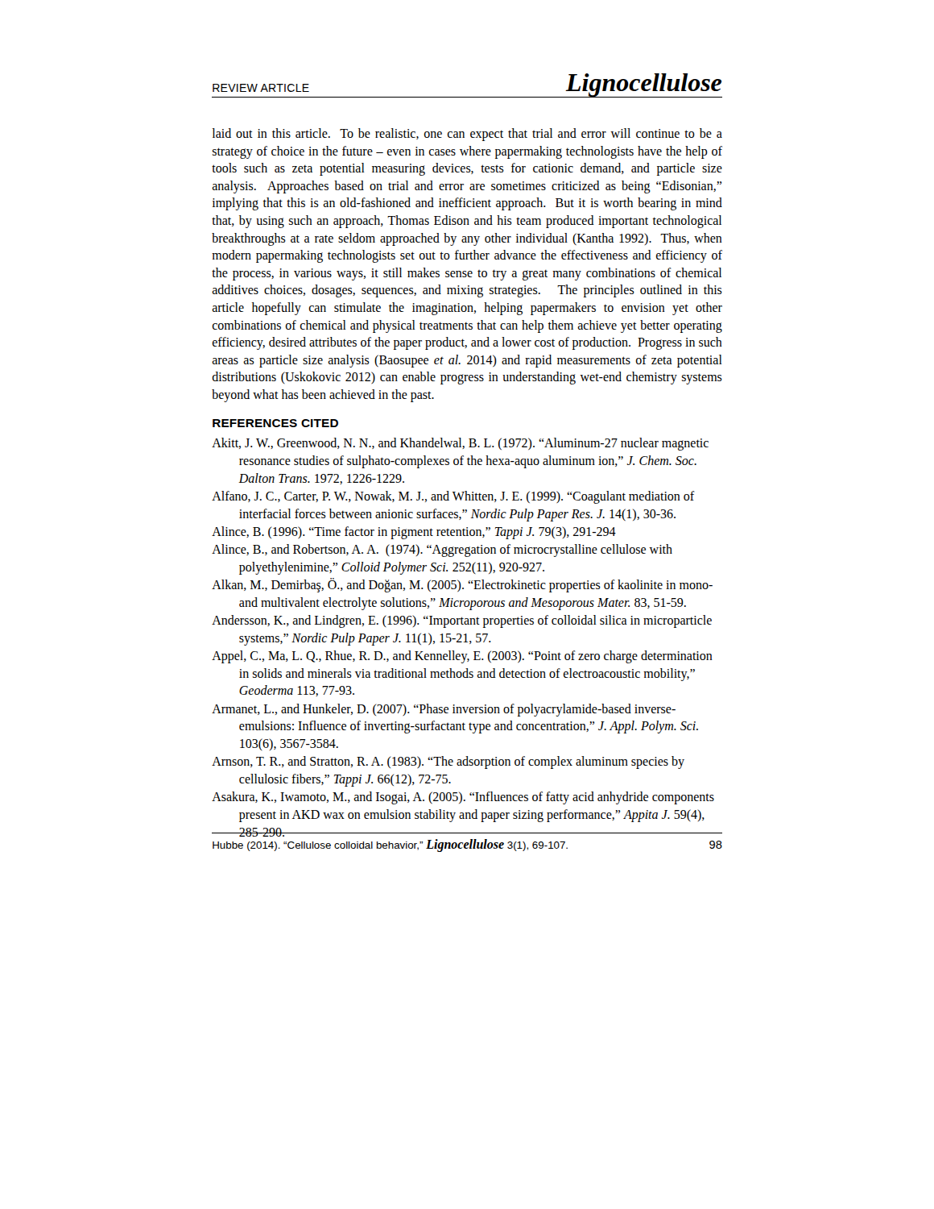REVIEW ARTICLE Lignocellulose
laid out in this article. To be realistic, one can expect that trial and error will continue to be a strategy of choice in the future – even in cases where papermaking technologists have the help of tools such as zeta potential measuring devices, tests for cationic demand, and particle size analysis. Approaches based on trial and error are sometimes criticized as being “Edisonian,” implying that this is an old-fashioned and inefficient approach. But it is worth bearing in mind that, by using such an approach, Thomas Edison and his team produced important technological breakthroughs at a rate seldom approached by any other individual (Kantha 1992). Thus, when modern papermaking technologists set out to further advance the effectiveness and efficiency of the process, in various ways, it still makes sense to try a great many combinations of chemical additives choices, dosages, sequences, and mixing strategies. The principles outlined in this article hopefully can stimulate the imagination, helping papermakers to envision yet other combinations of chemical and physical treatments that can help them achieve yet better operating efficiency, desired attributes of the paper product, and a lower cost of production. Progress in such areas as particle size analysis (Baosupee et al. 2014) and rapid measurements of zeta potential distributions (Uskokovic 2012) can enable progress in understanding wet-end chemistry systems beyond what has been achieved in the past.
REFERENCES CITED
Akitt, J. W., Greenwood, N. N., and Khandelwal, B. L. (1972). “Aluminum-27 nuclear magnetic resonance studies of sulphato-complexes of the hexa-aquo aluminum ion,” J. Chem. Soc. Dalton Trans. 1972, 1226-1229.
Alfano, J. C., Carter, P. W., Nowak, M. J., and Whitten, J. E. (1999). “Coagulant mediation of interfacial forces between anionic surfaces,” Nordic Pulp Paper Res. J. 14(1), 30-36.
Alince, B. (1996). “Time factor in pigment retention,” Tappi J. 79(3), 291-294
Alince, B., and Robertson, A. A. (1974). “Aggregation of microcrystalline cellulose with polyethylenimine,” Colloid Polymer Sci. 252(11), 920-927.
Alkan, M., Demirbaş, Ö., and Doğan, M. (2005). “Electrokinetic properties of kaolinite in mono- and multivalent electrolyte solutions,” Microporous and Mesoporous Mater. 83, 51-59.
Andersson, K., and Lindgren, E. (1996). “Important properties of colloidal silica in microparticle systems,” Nordic Pulp Paper J. 11(1), 15-21, 57.
Appel, C., Ma, L. Q., Rhue, R. D., and Kennelley, E. (2003). “Point of zero charge determination in solids and minerals via traditional methods and detection of electroacoustic mobility,” Geoderma 113, 77-93.
Armanet, L., and Hunkeler, D. (2007). “Phase inversion of polyacrylamide-based inverse-emulsions: Influence of inverting-surfactant type and concentration,” J. Appl. Polym. Sci. 103(6), 3567-3584.
Arnson, T. R., and Stratton, R. A. (1983). “The adsorption of complex aluminum species by cellulosic fibers,” Tappi J. 66(12), 72-75.
Asakura, K., Iwamoto, M., and Isogai, A. (2005). “Influences of fatty acid anhydride components present in AKD wax on emulsion stability and paper sizing performance,” Appita J. 59(4), 285-290.
Hubbe (2014). “Cellulose colloidal behavior,” Lignocellulose 3(1), 69-107. 98